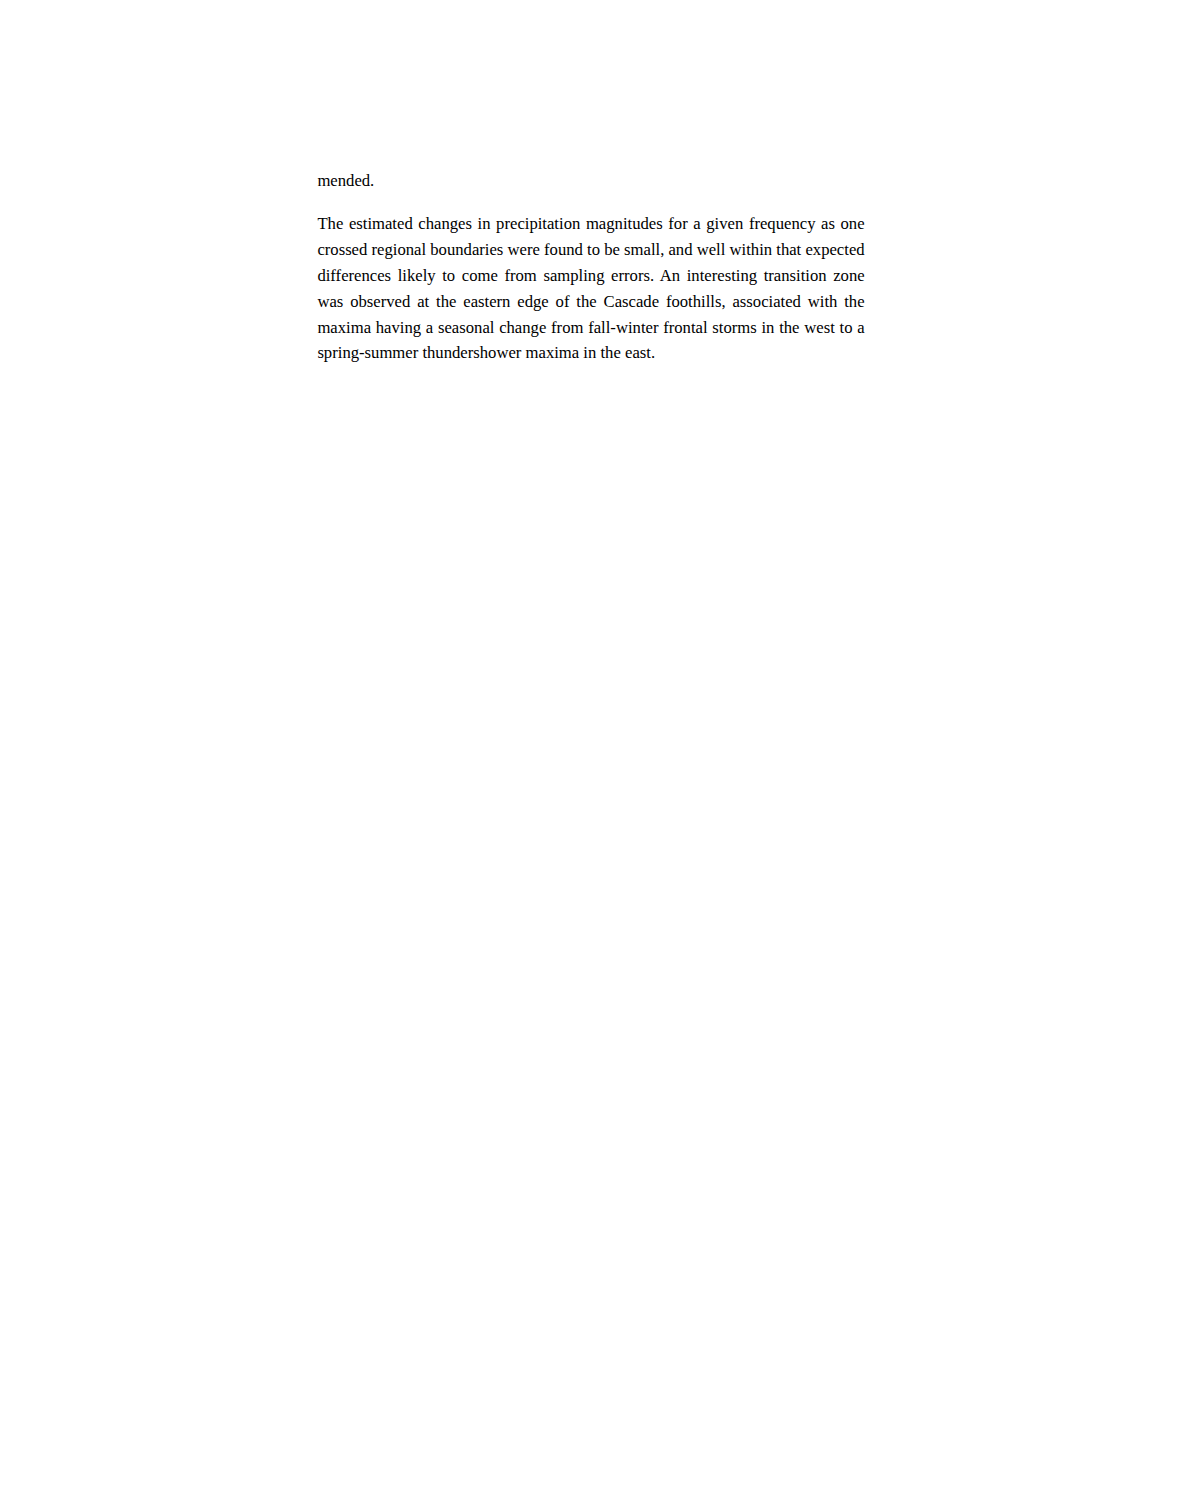mended.
The estimated changes in precipitation magnitudes for a given frequency as one crossed regional boundaries were found to be small, and well within that expected differences likely to come from sampling errors. An interesting transition zone was observed at the eastern edge of the Cascade foothills, associated with the maxima having a seasonal change from fall-winter frontal storms in the west to a spring-summer thundershower maxima in the east.